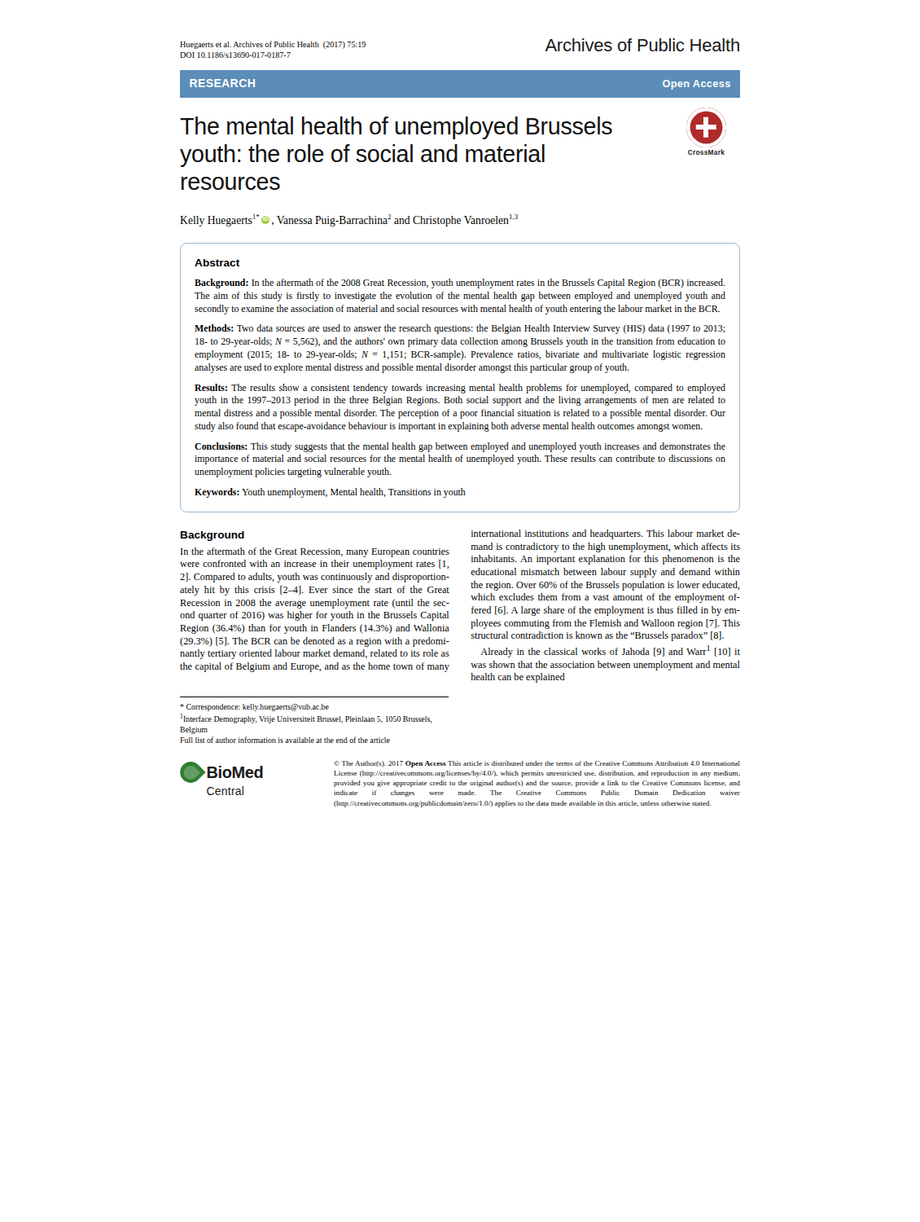Huegaerts et al. Archives of Public Health (2017) 75:19
DOI 10.1186/s13690-017-0187-7
Archives of Public Health
RESEARCH Open Access
CrossMark
The mental health of unemployed Brussels youth: the role of social and material resources
Kelly Huegaerts1* , Vanessa Puig-Barrachina2 and Christophe Vanroelen1,3
Abstract
Background: In the aftermath of the 2008 Great Recession, youth unemployment rates in the Brussels Capital Region (BCR) increased. The aim of this study is firstly to investigate the evolution of the mental health gap between employed and unemployed youth and secondly to examine the association of material and social resources with mental health of youth entering the labour market in the BCR.
Methods: Two data sources are used to answer the research questions: the Belgian Health Interview Survey (HIS) data (1997 to 2013; 18- to 29-year-olds; N = 5,562), and the authors' own primary data collection among Brussels youth in the transition from education to employment (2015; 18- to 29-year-olds; N = 1,151; BCR-sample). Prevalence ratios, bivariate and multivariate logistic regression analyses are used to explore mental distress and possible mental disorder amongst this particular group of youth.
Results: The results show a consistent tendency towards increasing mental health problems for unemployed, compared to employed youth in the 1997–2013 period in the three Belgian Regions. Both social support and the living arrangements of men are related to mental distress and a possible mental disorder. The perception of a poor financial situation is related to a possible mental disorder. Our study also found that escape-avoidance behaviour is important in explaining both adverse mental health outcomes amongst women.
Conclusions: This study suggests that the mental health gap between employed and unemployed youth increases and demonstrates the importance of material and social resources for the mental health of unemployed youth. These results can contribute to discussions on unemployment policies targeting vulnerable youth.
Keywords: Youth unemployment, Mental health, Transitions in youth
Background
In the aftermath of the Great Recession, many European countries were confronted with an increase in their unemployment rates [1, 2]. Compared to adults, youth was continuously and disproportionately hit by this crisis [2–4]. Ever since the start of the Great Recession in 2008 the average unemployment rate (until the second quarter of 2016) was higher for youth in the Brussels Capital Region (36.4%) than for youth in Flanders (14.3%) and Wallonia (29.3%) [5]. The BCR can be denoted as a region with a predominantly tertiary oriented labour market demand, related to its role as the capital of Belgium and Europe, and as the home town of many international institutions and headquarters. This labour market demand is contradictory to the high unemployment, which affects its inhabitants. An important explanation for this phenomenon is the educational mismatch between labour supply and demand within the region. Over 60% of the Brussels population is lower educated, which excludes them from a vast amount of the employment offered [6]. A large share of the employment is thus filled in by employees commuting from the Flemish and Walloon region [7]. This structural contradiction is known as the “Brussels paradox” [8].
Already in the classical works of Jahoda [9] and Warr1 [10] it was shown that the association between unemployment and mental health can be explained
* Correspondence: kelly.huegaerts@vub.ac.be
1Interface Demography, Vrije Universiteit Brussel, Pleinlaan 5, 1050 Brussels, Belgium
Full list of author information is available at the end of the article
Bio Med
Central
© The Author(s). 2017 Open Access This article is distributed under the terms of the Creative Commons Attribution 4.0 International License (http://creativecommons.org/licenses/by/4.0/), which permits unrestricted use, distribution, and reproduction in any medium, provided you give appropriate credit to the original author(s) and the source, provide a link to the Creative Commons license, and indicate if changes were made. The Creative Commons Public Domain Dedication waiver (http://creativecommons.org/publicdomain/zero/1.0/) applies to the data made available in this article, unless otherwise stated.